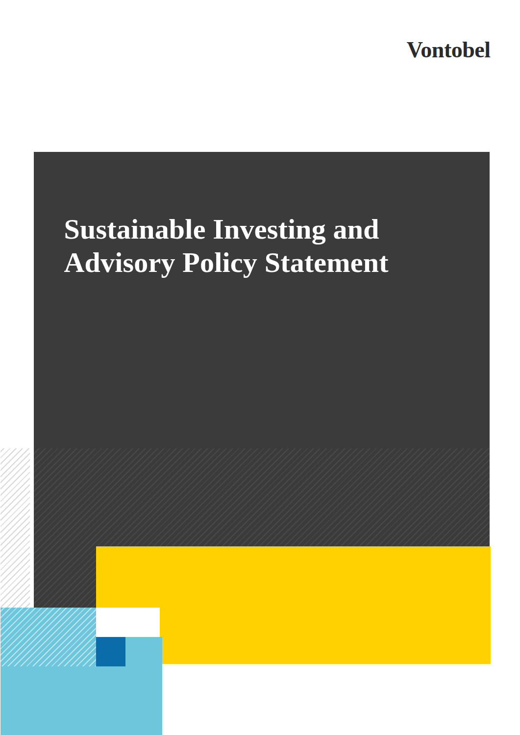Vontobel
Sustainable Investing and
Advisory Policy Statement